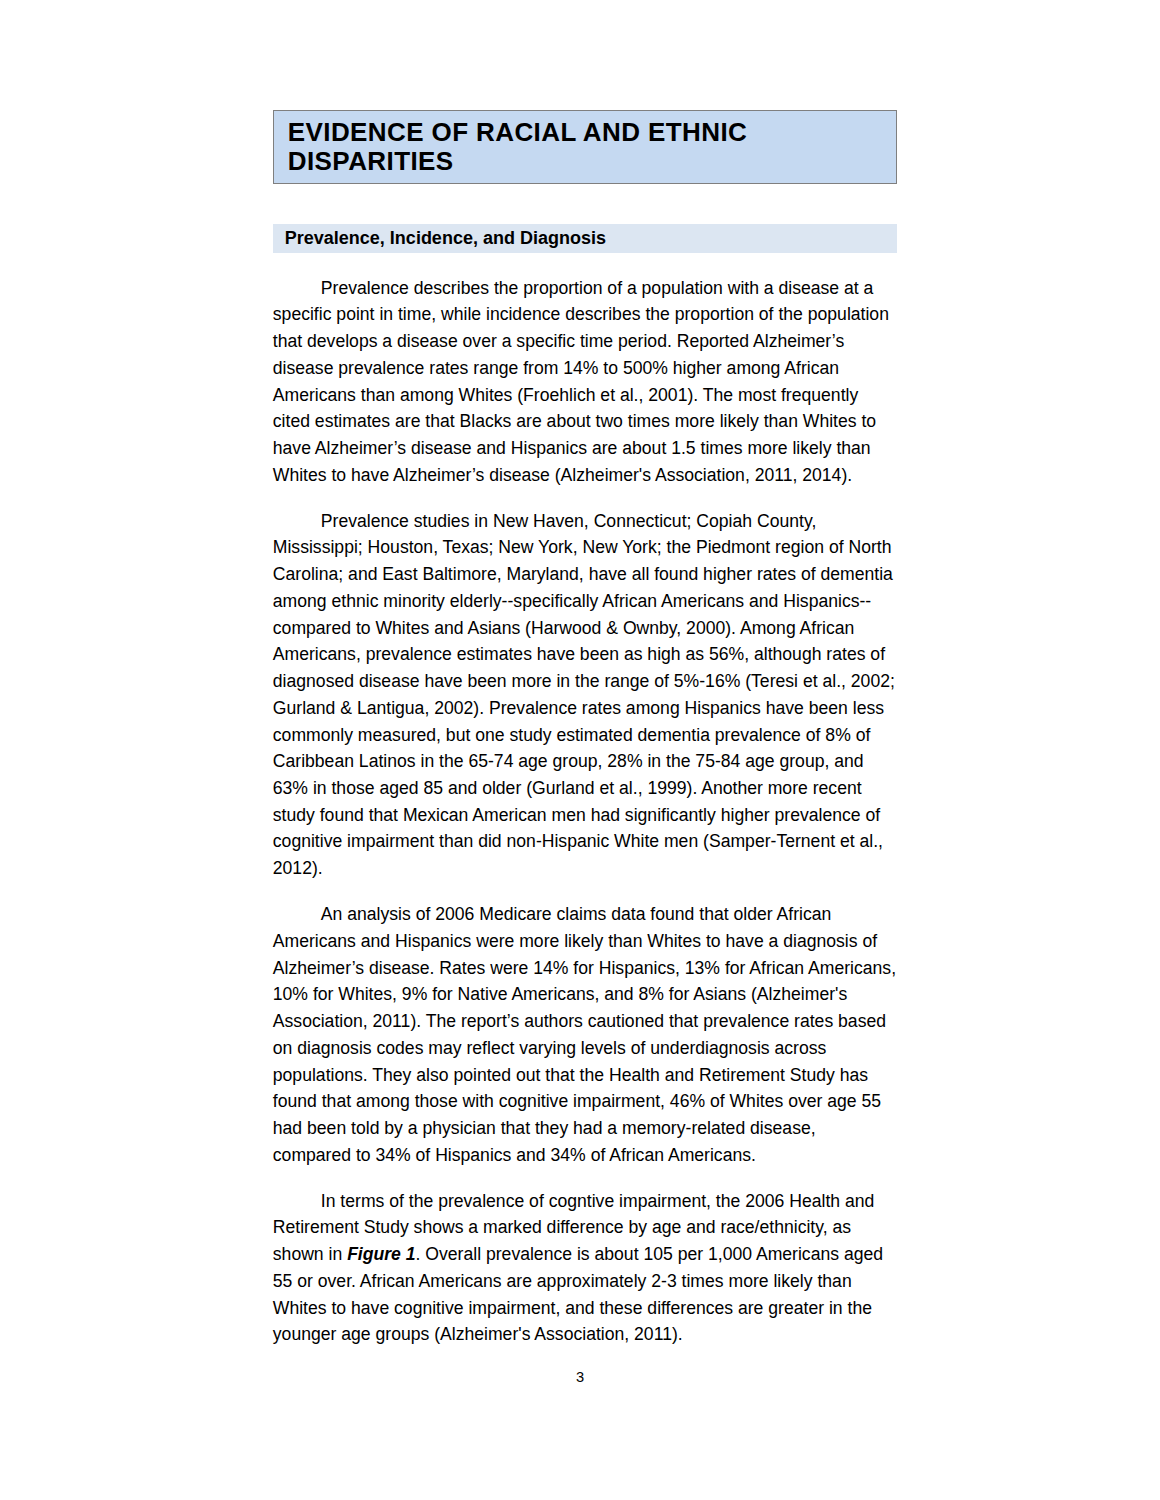EVIDENCE OF RACIAL AND ETHNIC DISPARITIES
Prevalence, Incidence, and Diagnosis
Prevalence describes the proportion of a population with a disease at a specific point in time, while incidence describes the proportion of the population that develops a disease over a specific time period. Reported Alzheimer’s disease prevalence rates range from 14% to 500% higher among African Americans than among Whites (Froehlich et al., 2001). The most frequently cited estimates are that Blacks are about two times more likely than Whites to have Alzheimer’s disease and Hispanics are about 1.5 times more likely than Whites to have Alzheimer’s disease (Alzheimer's Association, 2011, 2014).
Prevalence studies in New Haven, Connecticut; Copiah County, Mississippi; Houston, Texas; New York, New York; the Piedmont region of North Carolina; and East Baltimore, Maryland, have all found higher rates of dementia among ethnic minority elderly--specifically African Americans and Hispanics--compared to Whites and Asians (Harwood & Ownby, 2000). Among African Americans, prevalence estimates have been as high as 56%, although rates of diagnosed disease have been more in the range of 5%-16% (Teresi et al., 2002; Gurland & Lantigua, 2002). Prevalence rates among Hispanics have been less commonly measured, but one study estimated dementia prevalence of 8% of Caribbean Latinos in the 65-74 age group, 28% in the 75-84 age group, and 63% in those aged 85 and older (Gurland et al., 1999). Another more recent study found that Mexican American men had significantly higher prevalence of cognitive impairment than did non-Hispanic White men (Samper-Ternent et al., 2012).
An analysis of 2006 Medicare claims data found that older African Americans and Hispanics were more likely than Whites to have a diagnosis of Alzheimer’s disease. Rates were 14% for Hispanics, 13% for African Americans, 10% for Whites, 9% for Native Americans, and 8% for Asians (Alzheimer's Association, 2011). The report’s authors cautioned that prevalence rates based on diagnosis codes may reflect varying levels of underdiagnosis across populations. They also pointed out that the Health and Retirement Study has found that among those with cognitive impairment, 46% of Whites over age 55 had been told by a physician that they had a memory-related disease, compared to 34% of Hispanics and 34% of African Americans.
In terms of the prevalence of cogntive impairment, the 2006 Health and Retirement Study shows a marked difference by age and race/ethnicity, as shown in Figure 1. Overall prevalence is about 105 per 1,000 Americans aged 55 or over. African Americans are approximately 2-3 times more likely than Whites to have cognitive impairment, and these differences are greater in the younger age groups (Alzheimer's Association, 2011).
3